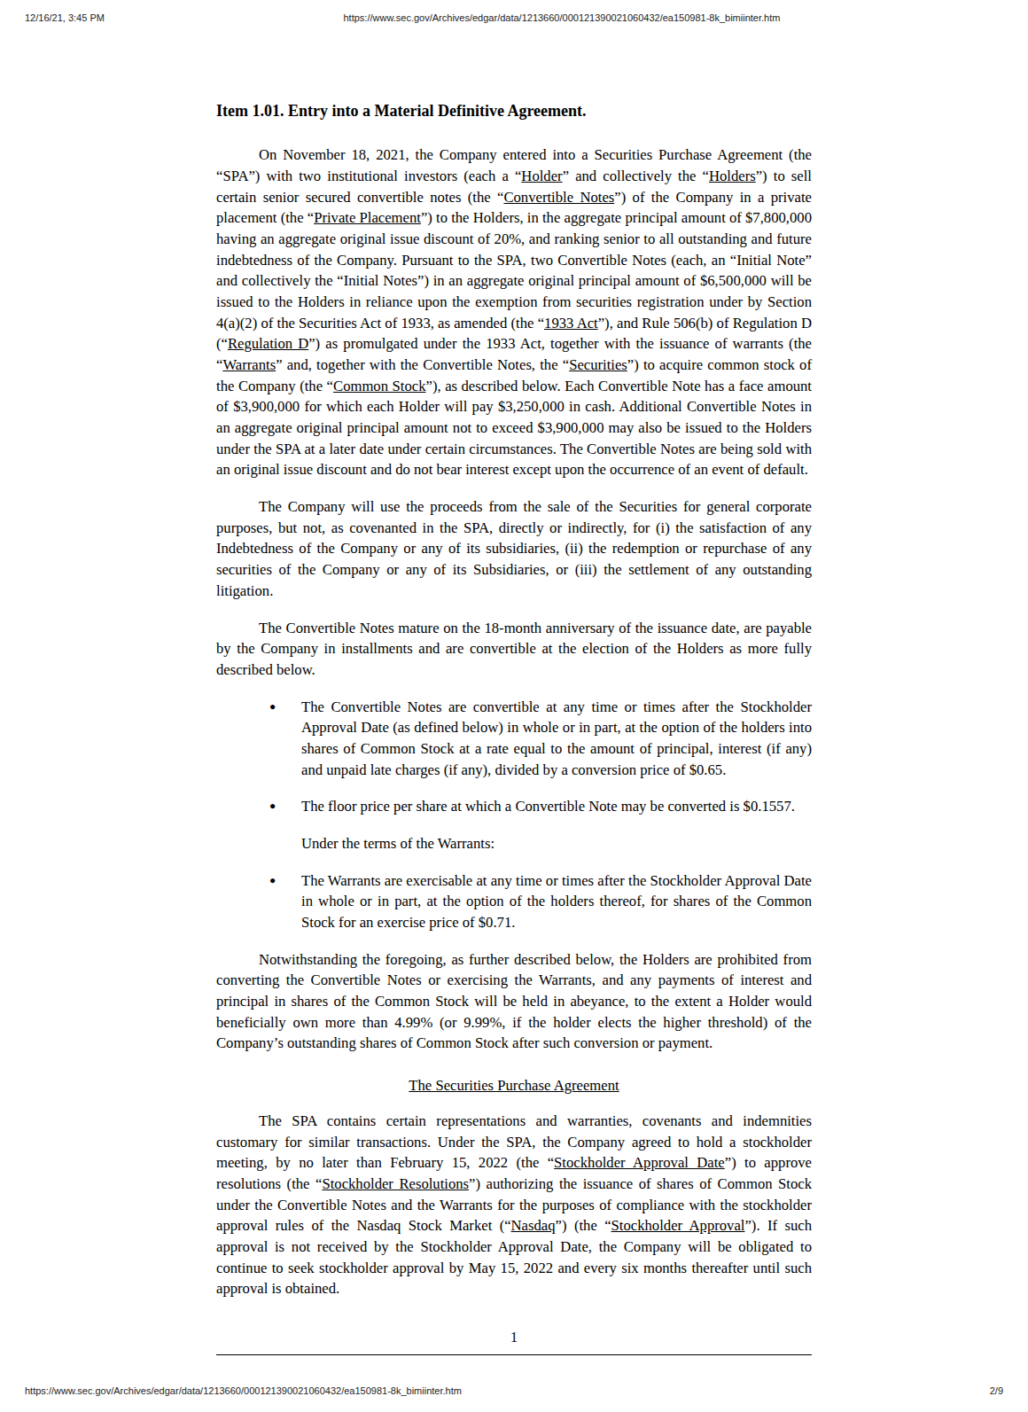12/16/21, 3:45 PM
https://www.sec.gov/Archives/edgar/data/1213660/000121390021060432/ea150981-8k_bimiinter.htm
Item 1.01. Entry into a Material Definitive Agreement.
On November 18, 2021, the Company entered into a Securities Purchase Agreement (the “SPA”) with two institutional investors (each a “Holder” and collectively the “Holders”) to sell certain senior secured convertible notes (the “Convertible Notes”) of the Company in a private placement (the “Private Placement”) to the Holders, in the aggregate principal amount of $7,800,000 having an aggregate original issue discount of 20%, and ranking senior to all outstanding and future indebtedness of the Company. Pursuant to the SPA, two Convertible Notes (each, an “Initial Note” and collectively the “Initial Notes”) in an aggregate original principal amount of $6,500,000 will be issued to the Holders in reliance upon the exemption from securities registration under by Section 4(a)(2) of the Securities Act of 1933, as amended (the “1933 Act”), and Rule 506(b) of Regulation D (“Regulation D”) as promulgated under the 1933 Act, together with the issuance of warrants (the “Warrants” and, together with the Convertible Notes, the “Securities”) to acquire common stock of the Company (the “Common Stock”), as described below. Each Convertible Note has a face amount of $3,900,000 for which each Holder will pay $3,250,000 in cash. Additional Convertible Notes in an aggregate original principal amount not to exceed $3,900,000 may also be issued to the Holders under the SPA at a later date under certain circumstances. The Convertible Notes are being sold with an original issue discount and do not bear interest except upon the occurrence of an event of default.
The Company will use the proceeds from the sale of the Securities for general corporate purposes, but not, as covenanted in the SPA, directly or indirectly, for (i) the satisfaction of any Indebtedness of the Company or any of its subsidiaries, (ii) the redemption or repurchase of any securities of the Company or any of its Subsidiaries, or (iii) the settlement of any outstanding litigation.
The Convertible Notes mature on the 18-month anniversary of the issuance date, are payable by the Company in installments and are convertible at the election of the Holders as more fully described below.
The Convertible Notes are convertible at any time or times after the Stockholder Approval Date (as defined below) in whole or in part, at the option of the holders into shares of Common Stock at a rate equal to the amount of principal, interest (if any) and unpaid late charges (if any), divided by a conversion price of $0.65.
The floor price per share at which a Convertible Note may be converted is $0.1557.
Under the terms of the Warrants:
The Warrants are exercisable at any time or times after the Stockholder Approval Date in whole or in part, at the option of the holders thereof, for shares of the Common Stock for an exercise price of $0.71.
Notwithstanding the foregoing, as further described below, the Holders are prohibited from converting the Convertible Notes or exercising the Warrants, and any payments of interest and principal in shares of the Common Stock will be held in abeyance, to the extent a Holder would beneficially own more than 4.99% (or 9.99%, if the holder elects the higher threshold) of the Company’s outstanding shares of Common Stock after such conversion or payment.
The Securities Purchase Agreement
The SPA contains certain representations and warranties, covenants and indemnities customary for similar transactions. Under the SPA, the Company agreed to hold a stockholder meeting, by no later than February 15, 2022 (the “Stockholder Approval Date”) to approve resolutions (the “Stockholder Resolutions”) authorizing the issuance of shares of Common Stock under the Convertible Notes and the Warrants for the purposes of compliance with the stockholder approval rules of the Nasdaq Stock Market (“Nasdaq”) (the “Stockholder Approval”). If such approval is not received by the Stockholder Approval Date, the Company will be obligated to continue to seek stockholder approval by May 15, 2022 and every six months thereafter until such approval is obtained.
1
https://www.sec.gov/Archives/edgar/data/1213660/000121390021060432/ea150981-8k_bimiinter.htm
2/9